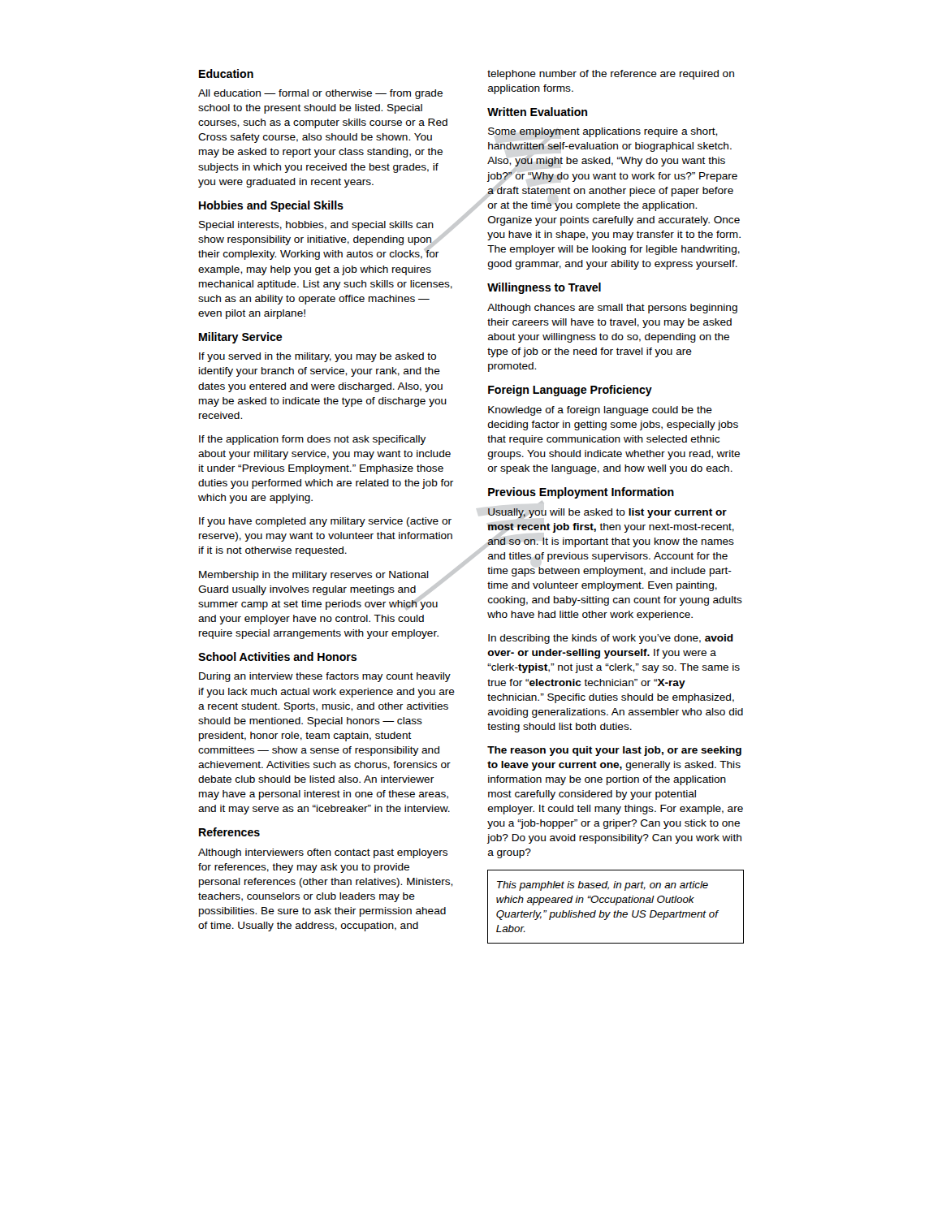Education
All education — formal or otherwise — from grade school to the present should be listed. Special courses, such as a computer skills course or a Red Cross safety course, also should be shown. You may be asked to report your class standing, or the subjects in which you received the best grades, if you were graduated in recent years.
Hobbies and Special Skills
Special interests, hobbies, and special skills can show responsibility or initiative, depending upon their complexity. Working with autos or clocks, for example, may help you get a job which requires mechanical aptitude. List any such skills or licenses, such as an ability to operate office machines — even pilot an airplane!
Military Service
If you served in the military, you may be asked to identify your branch of service, your rank, and the dates you entered and were discharged. Also, you may be asked to indicate the type of discharge you received.
If the application form does not ask specifically about your military service, you may want to include it under “Previous Employment.” Emphasize those duties you performed which are related to the job for which you are applying.
If you have completed any military service (active or reserve), you may want to volunteer that information if it is not otherwise requested.
Membership in the military reserves or National Guard usually involves regular meetings and summer camp at set time periods over which you and your employer have no control. This could require special arrangements with your employer.
School Activities and Honors
During an interview these factors may count heavily if you lack much actual work experience and you are a recent student. Sports, music, and other activities should be mentioned. Special honors — class president, honor role, team captain, student committees — show a sense of responsibility and achievement. Activities such as chorus, forensics or debate club should be listed also. An interviewer may have a personal interest in one of these areas, and it may serve as an “icebreaker” in the interview.
References
Although interviewers often contact past employers for references, they may ask you to provide personal references (other than relatives). Ministers, teachers, counselors or club leaders may be possibilities. Be sure to ask their permission ahead of time. Usually the address, occupation, and telephone number of the reference are required on application forms.
Written Evaluation
Some employment applications require a short, handwritten self-evaluation or biographical sketch. Also, you might be asked, “Why do you want this job?” or “Why do you want to work for us?” Prepare a draft statement on another piece of paper before or at the time you complete the application. Organize your points carefully and accurately. Once you have it in shape, you may transfer it to the form. The employer will be looking for legible handwriting, good grammar, and your ability to express yourself.
Willingness to Travel
Although chances are small that persons beginning their careers will have to travel, you may be asked about your willingness to do so, depending on the type of job or the need for travel if you are promoted.
Foreign Language Proficiency
Knowledge of a foreign language could be the deciding factor in getting some jobs, especially jobs that require communication with selected ethnic groups. You should indicate whether you read, write or speak the language, and how well you do each.
Previous Employment Information
Usually, you will be asked to list your current or most recent job first, then your next-most-recent, and so on. It is important that you know the names and titles of previous supervisors. Account for the time gaps between employment, and include part-time and volunteer employment. Even painting, cooking, and baby-sitting can count for young adults who have had little other work experience.
In describing the kinds of work you’ve done, avoid over- or under-selling yourself. If you were a “clerk-typist,” not just a “clerk,” say so. The same is true for “electronic technician” or “X-ray technician.” Specific duties should be emphasized, avoiding generalizations. An assembler who also did testing should list both duties.
The reason you quit your last job, or are seeking to leave your current one, generally is asked. This information may be one portion of the application most carefully considered by your potential employer. It could tell many things. For example, are you a “job-hopper” or a griper? Can you stick to one job? Do you avoid responsibility? Can you work with a group?
This pamphlet is based, in part, on an article which appeared in “Occupational Outlook Quarterly,” published by the US Department of Labor.